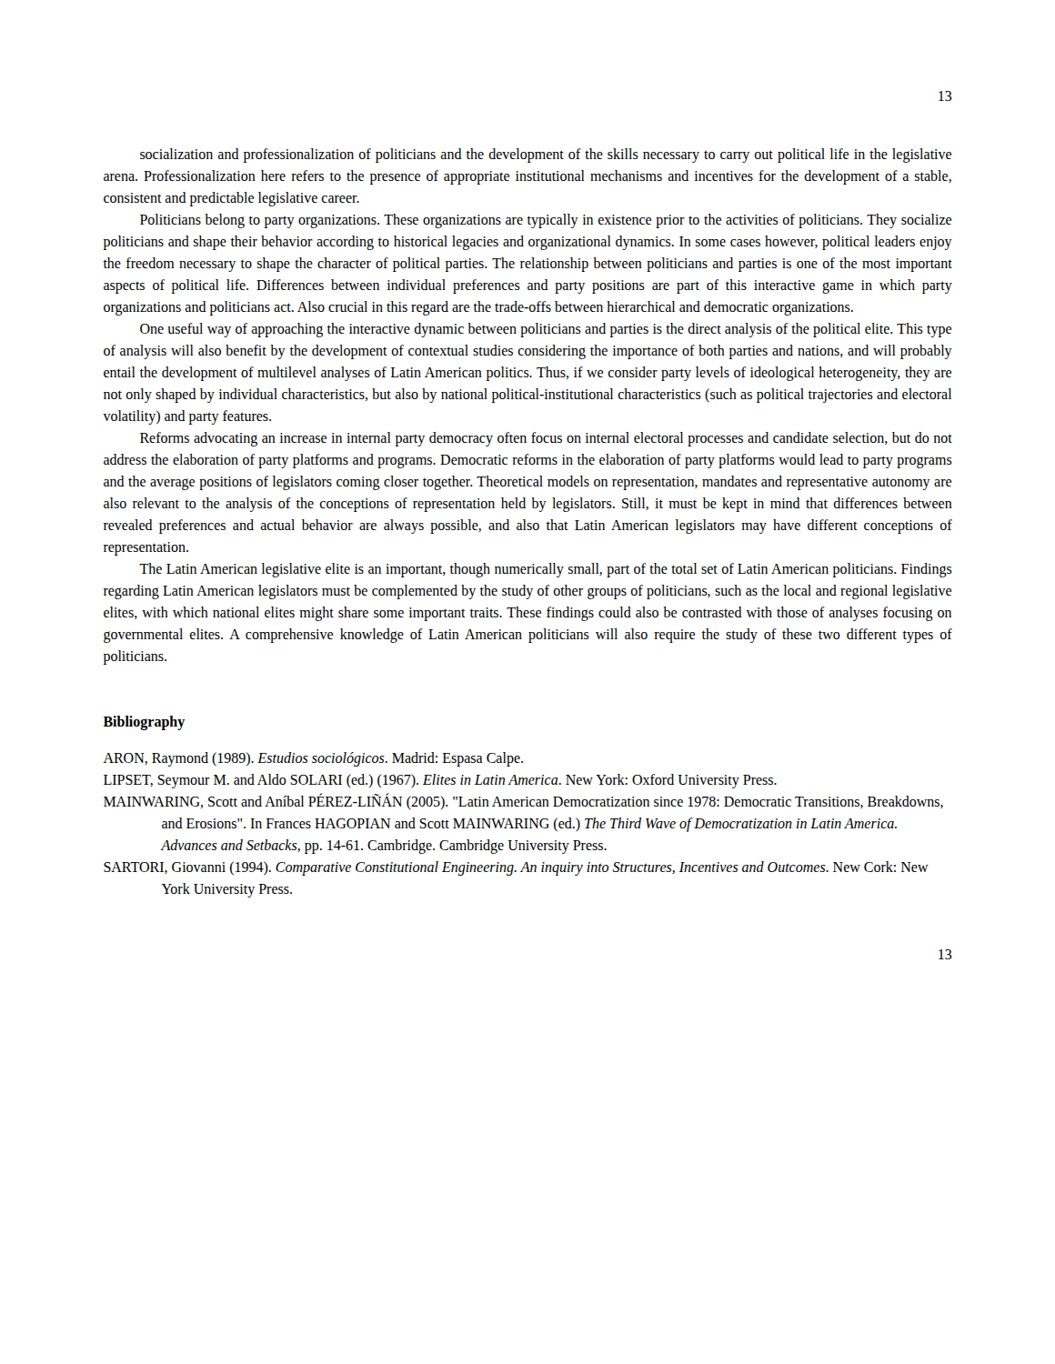13
socialization and professionalization of politicians and the development of the skills necessary to carry out political life in the legislative arena. Professionalization here refers to the presence of appropriate institutional mechanisms and incentives for the development of a stable, consistent and predictable legislative career.
Politicians belong to party organizations. These organizations are typically in existence prior to the activities of politicians. They socialize politicians and shape their behavior according to historical legacies and organizational dynamics. In some cases however, political leaders enjoy the freedom necessary to shape the character of political parties. The relationship between politicians and parties is one of the most important aspects of political life. Differences between individual preferences and party positions are part of this interactive game in which party organizations and politicians act. Also crucial in this regard are the trade-offs between hierarchical and democratic organizations.
One useful way of approaching the interactive dynamic between politicians and parties is the direct analysis of the political elite. This type of analysis will also benefit by the development of contextual studies considering the importance of both parties and nations, and will probably entail the development of multilevel analyses of Latin American politics. Thus, if we consider party levels of ideological heterogeneity, they are not only shaped by individual characteristics, but also by national political-institutional characteristics (such as political trajectories and electoral volatility) and party features.
Reforms advocating an increase in internal party democracy often focus on internal electoral processes and candidate selection, but do not address the elaboration of party platforms and programs. Democratic reforms in the elaboration of party platforms would lead to party programs and the average positions of legislators coming closer together. Theoretical models on representation, mandates and representative autonomy are also relevant to the analysis of the conceptions of representation held by legislators. Still, it must be kept in mind that differences between revealed preferences and actual behavior are always possible, and also that Latin American legislators may have different conceptions of representation.
The Latin American legislative elite is an important, though numerically small, part of the total set of Latin American politicians. Findings regarding Latin American legislators must be complemented by the study of other groups of politicians, such as the local and regional legislative elites, with which national elites might share some important traits. These findings could also be contrasted with those of analyses focusing on governmental elites. A comprehensive knowledge of Latin American politicians will also require the study of these two different types of politicians.
Bibliography
ARON, Raymond (1989). Estudios sociológicos. Madrid: Espasa Calpe.
LIPSET, Seymour M. and Aldo SOLARI (ed.) (1967). Elites in Latin America. New York: Oxford University Press.
MAINWARING, Scott and Aníbal PÉREZ-LIÑÁN (2005). "Latin American Democratization since 1978: Democratic Transitions, Breakdowns, and Erosions". In Frances HAGOPIAN and Scott MAINWARING (ed.) The Third Wave of Democratization in Latin America. Advances and Setbacks, pp. 14-61. Cambridge. Cambridge University Press.
SARTORI, Giovanni (1994). Comparative Constitutional Engineering. An inquiry into Structures, Incentives and Outcomes. New Cork: New York University Press.
13